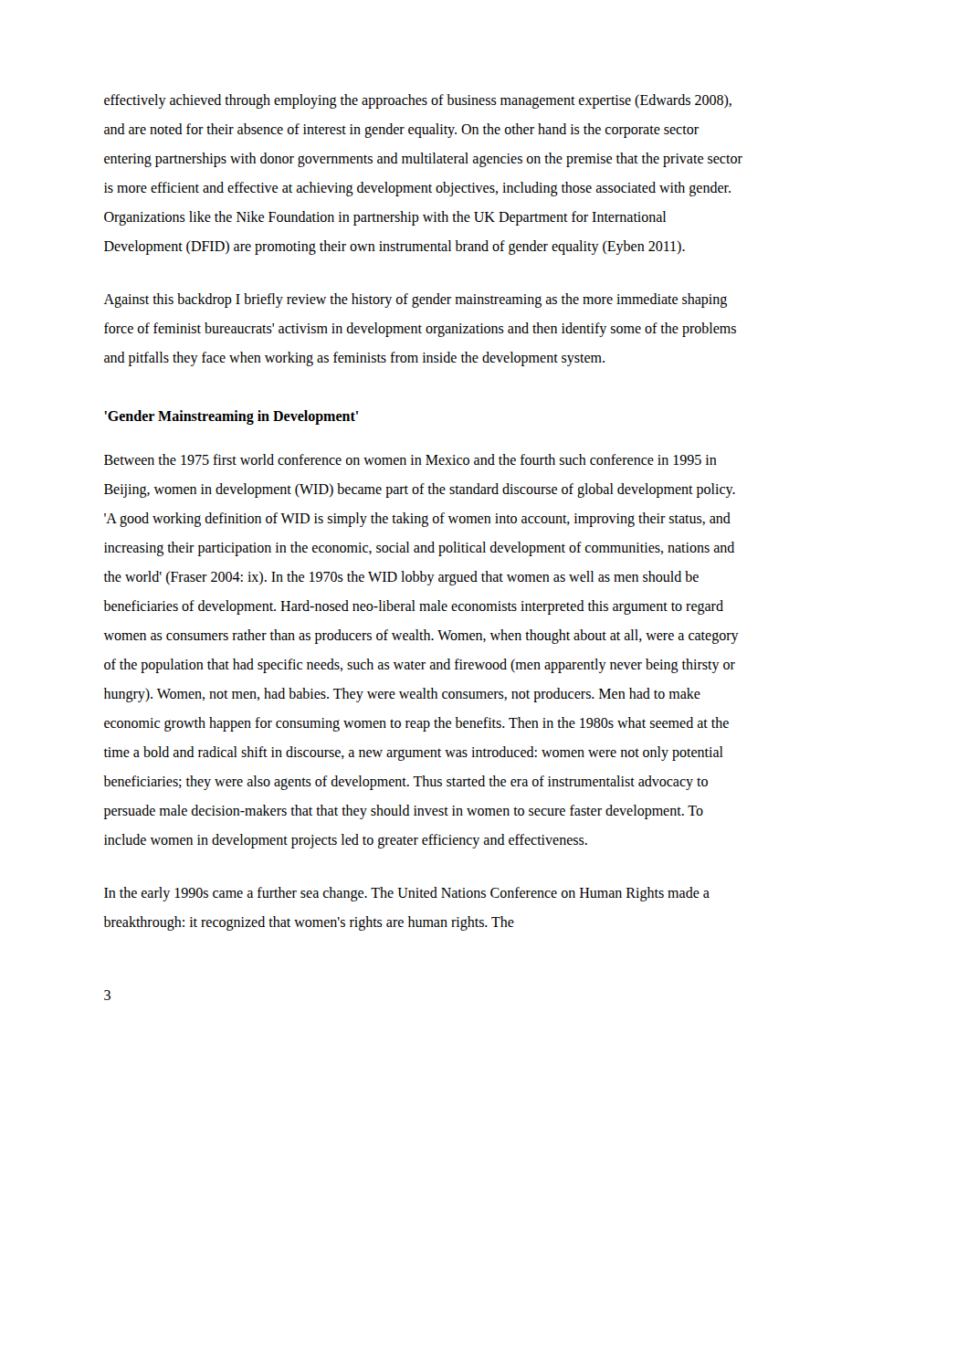effectively achieved through employing the approaches of business management expertise (Edwards 2008), and are noted for their absence of interest in gender equality. On the other hand is the corporate sector entering partnerships with donor governments and multilateral agencies on the premise that the private sector is more efficient and effective at achieving development objectives, including those associated with gender. Organizations like the Nike Foundation in partnership with the UK Department for International Development (DFID) are promoting their own instrumental brand of gender equality (Eyben 2011).
Against this backdrop I briefly review the history of gender mainstreaming as the more immediate shaping force of feminist bureaucrats' activism in development organizations and then identify some of the problems and pitfalls they face when working as feminists from inside the development system.
'Gender Mainstreaming in Development'
Between the 1975 first world conference on women in Mexico and the fourth such conference in 1995 in Beijing, women in development (WID) became part of the standard discourse of global development policy. 'A good working definition of WID is simply the taking of women into account, improving their status, and increasing their participation in the economic, social and political development of communities, nations and the world' (Fraser 2004: ix). In the 1970s the WID lobby argued that women as well as men should be beneficiaries of development. Hard-nosed neo-liberal male economists interpreted this argument to regard women as consumers rather than as producers of wealth. Women, when thought about at all, were a category of the population that had specific needs, such as water and firewood (men apparently never being thirsty or hungry). Women, not men, had babies. They were wealth consumers, not producers. Men had to make economic growth happen for consuming women to reap the benefits. Then in the 1980s what seemed at the time a bold and radical shift in discourse, a new argument was introduced: women were not only potential beneficiaries; they were also agents of development. Thus started the era of instrumentalist advocacy to persuade male decision-makers that that they should invest in women to secure faster development. To include women in development projects led to greater efficiency and effectiveness.
In the early 1990s came a further sea change. The United Nations Conference on Human Rights made a breakthrough: it recognized that women's rights are human rights. The
3